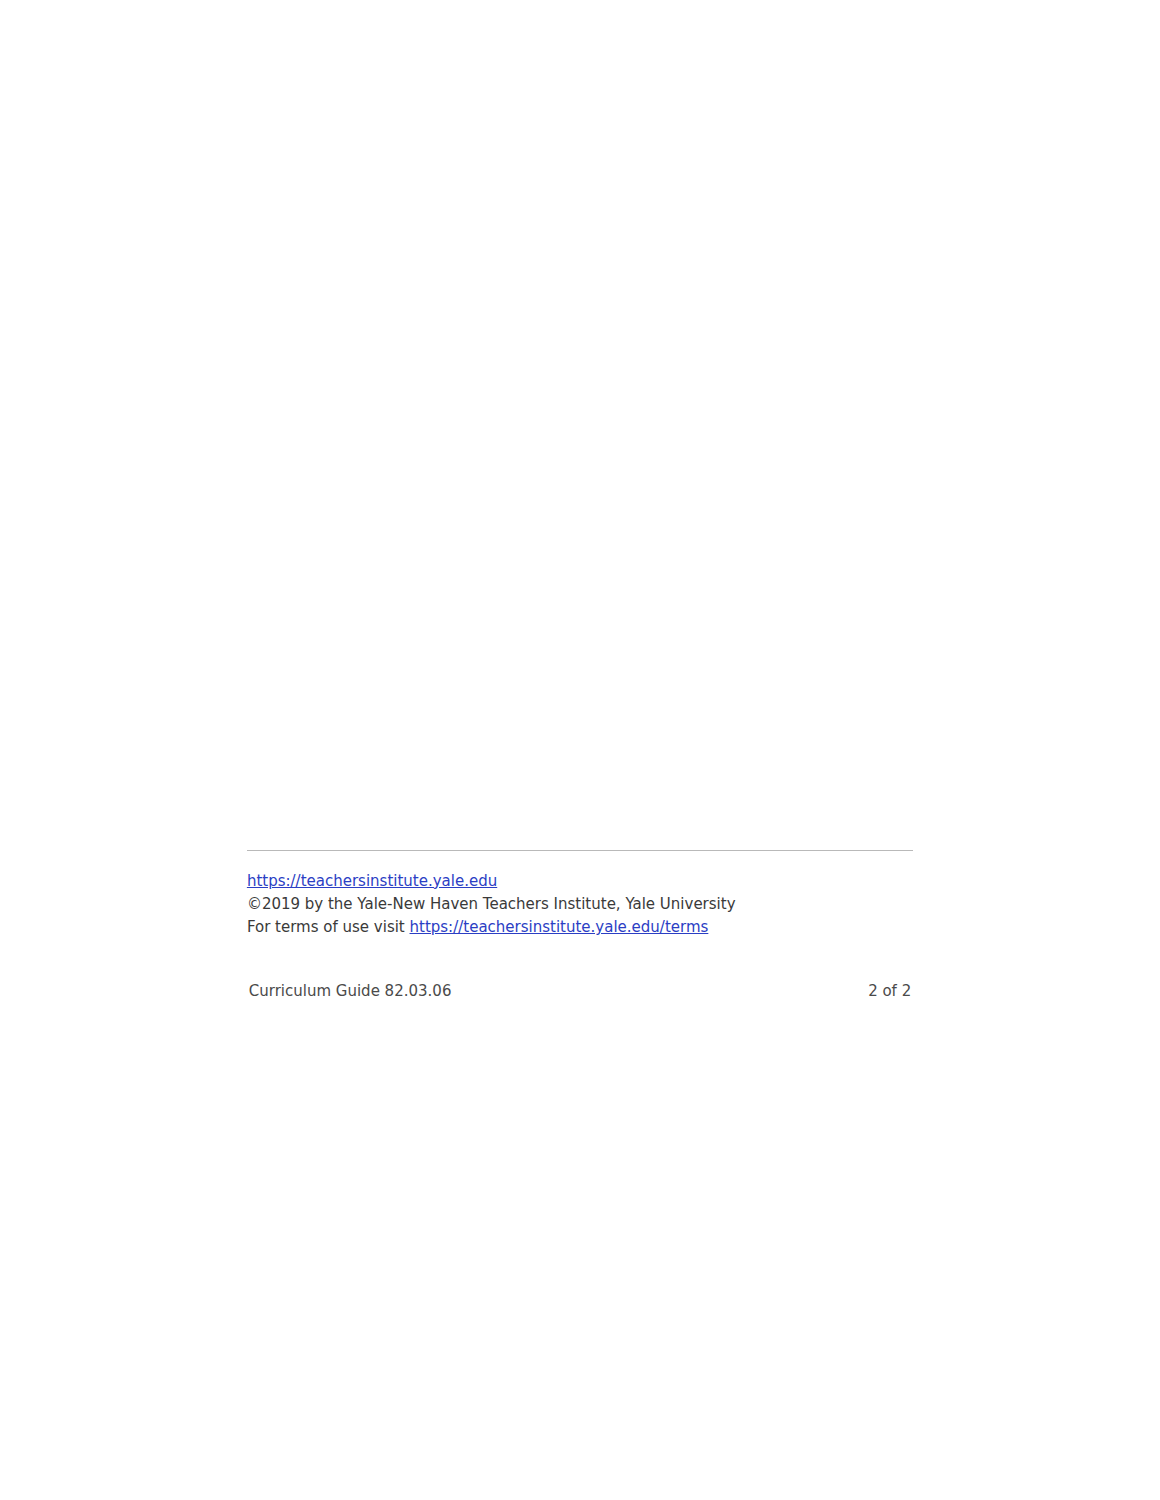https://teachersinstitute.yale.edu
©2019 by the Yale-New Haven Teachers Institute, Yale University
For terms of use visit https://teachersinstitute.yale.edu/terms
Curriculum Guide 82.03.06 2 of 2